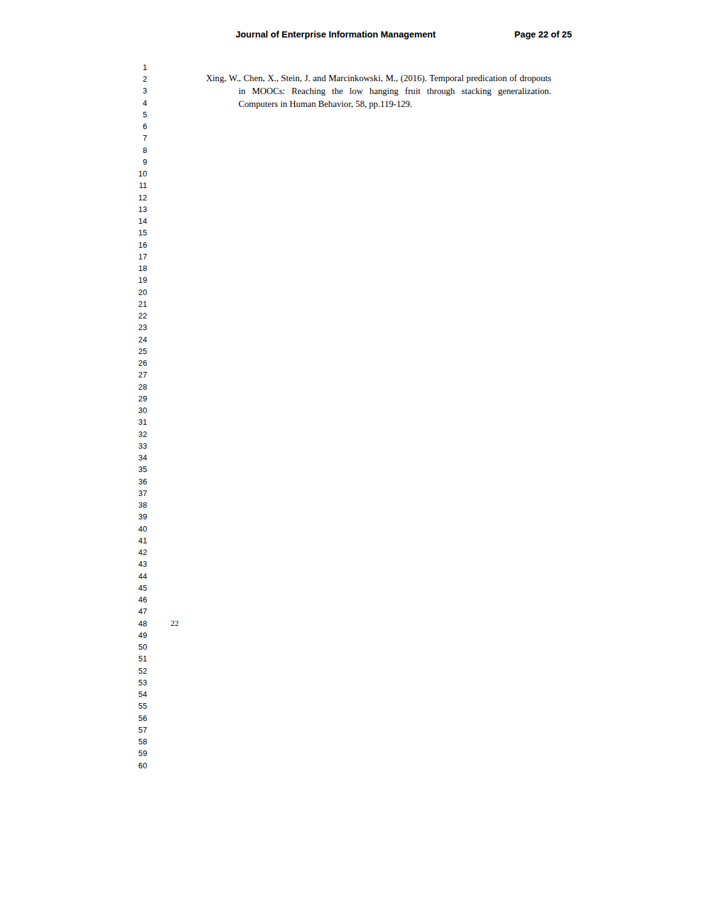Journal of Enterprise Information Management Page 22 of 25
1
2
3
4
5
6
7
8
9
10
11
12
13
14
15
16
17
18
19
20
21
22
23
24
25
26
27
28
29
30
31
32
33
34
35
36
37
38
39
40
41
42
43
44
45
46
47
48
49
50
51
52
53
54
55
56
57
58
59
60
Xing, W., Chen, X., Stein, J. and Marcinkowski, M., (2016). Temporal predication of dropouts in MOOCs: Reaching the low hanging fruit through stacking generalization. Computers in Human Behavior, 58, pp.119-129.
22